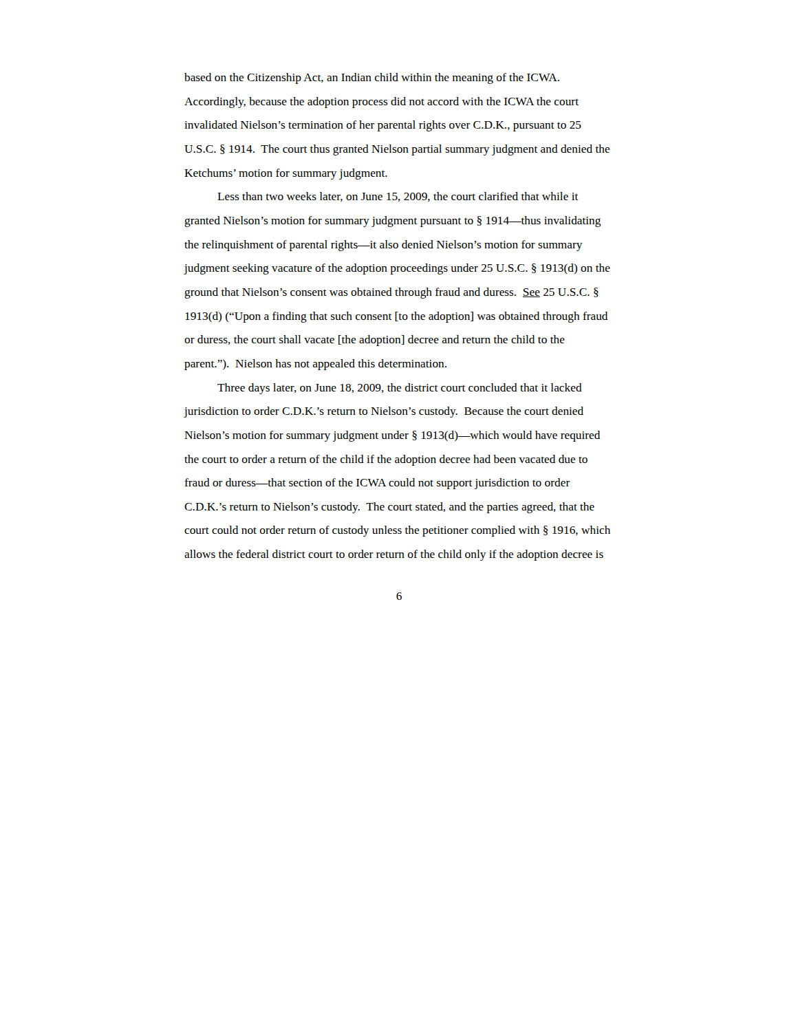based on the Citizenship Act, an Indian child within the meaning of the ICWA. Accordingly, because the adoption process did not accord with the ICWA the court invalidated Nielson’s termination of her parental rights over C.D.K., pursuant to 25 U.S.C. § 1914. The court thus granted Nielson partial summary judgment and denied the Ketchums’ motion for summary judgment.
Less than two weeks later, on June 15, 2009, the court clarified that while it granted Nielson’s motion for summary judgment pursuant to § 1914—thus invalidating the relinquishment of parental rights—it also denied Nielson’s motion for summary judgment seeking vacature of the adoption proceedings under 25 U.S.C. § 1913(d) on the ground that Nielson’s consent was obtained through fraud and duress. See 25 U.S.C. § 1913(d) (“Upon a finding that such consent [to the adoption] was obtained through fraud or duress, the court shall vacate [the adoption] decree and return the child to the parent.”). Nielson has not appealed this determination.
Three days later, on June 18, 2009, the district court concluded that it lacked jurisdiction to order C.D.K.’s return to Nielson’s custody. Because the court denied Nielson’s motion for summary judgment under § 1913(d)—which would have required the court to order a return of the child if the adoption decree had been vacated due to fraud or duress—that section of the ICWA could not support jurisdiction to order C.D.K.’s return to Nielson’s custody. The court stated, and the parties agreed, that the court could not order return of custody unless the petitioner complied with § 1916, which allows the federal district court to order return of the child only if the adoption decree is
6